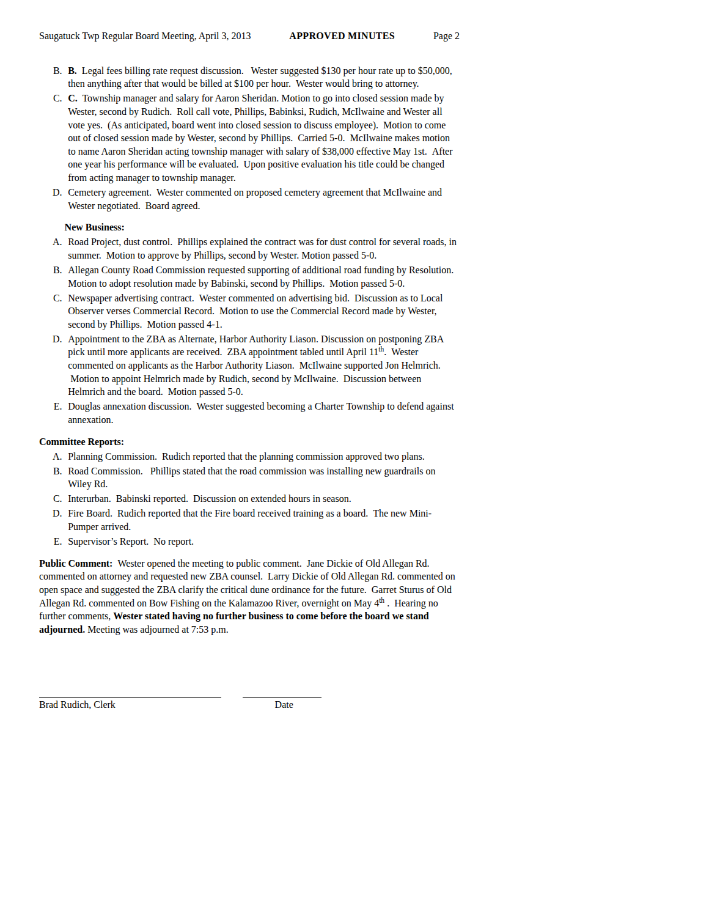Saugatuck Twp Regular Board Meeting, April 3, 2013 APPROVED MINUTES Page 2
B. Legal fees billing rate request discussion. Wester suggested $130 per hour rate up to $50,000, then anything after that would be billed at $100 per hour. Wester would bring to attorney.
C. Township manager and salary for Aaron Sheridan. Motion to go into closed session made by Wester, second by Rudich. Roll call vote, Phillips, Babinksi, Rudich, McIlwaine and Wester all vote yes. (As anticipated, board went into closed session to discuss employee). Motion to come out of closed session made by Wester, second by Phillips. Carried 5-0. McIlwaine makes motion to name Aaron Sheridan acting township manager with salary of $38,000 effective May 1st. After one year his performance will be evaluated. Upon positive evaluation his title could be changed from acting manager to township manager.
Cemetery agreement. Wester commented on proposed cemetery agreement that McIlwaine and Wester negotiated. Board agreed.
New Business:
Road Project, dust control. Phillips explained the contract was for dust control for several roads, in summer. Motion to approve by Phillips, second by Wester. Motion passed 5-0.
Allegan County Road Commission requested supporting of additional road funding by Resolution. Motion to adopt resolution made by Babinski, second by Phillips. Motion passed 5-0.
Newspaper advertising contract. Wester commented on advertising bid. Discussion as to Local Observer verses Commercial Record. Motion to use the Commercial Record made by Wester, second by Phillips. Motion passed 4-1.
Appointment to the ZBA as Alternate, Harbor Authority Liason. Discussion on postponing ZBA pick until more applicants are received. ZBA appointment tabled until April 11th. Wester commented on applicants as the Harbor Authority Liason. McIlwaine supported Jon Helmrich. Motion to appoint Helmrich made by Rudich, second by McIlwaine. Discussion between Helmrich and the board. Motion passed 5-0.
Douglas annexation discussion. Wester suggested becoming a Charter Township to defend against annexation.
Committee Reports:
Planning Commission. Rudich reported that the planning commission approved two plans.
Road Commission. Phillips stated that the road commission was installing new guardrails on Wiley Rd.
Interurban. Babinski reported. Discussion on extended hours in season.
Fire Board. Rudich reported that the Fire board received training as a board. The new Mini-Pumper arrived.
Supervisor’s Report. No report.
Public Comment: Wester opened the meeting to public comment. Jane Dickie of Old Allegan Rd. commented on attorney and requested new ZBA counsel. Larry Dickie of Old Allegan Rd. commented on open space and suggested the ZBA clarify the critical dune ordinance for the future. Garret Sturus of Old Allegan Rd. commented on Bow Fishing on the Kalamazoo River, overnight on May 4th . Hearing no further comments, Wester stated having no further business to come before the board we stand adjourned. Meeting was adjourned at 7:53 p.m.
Brad Rudich, Clerk
Date